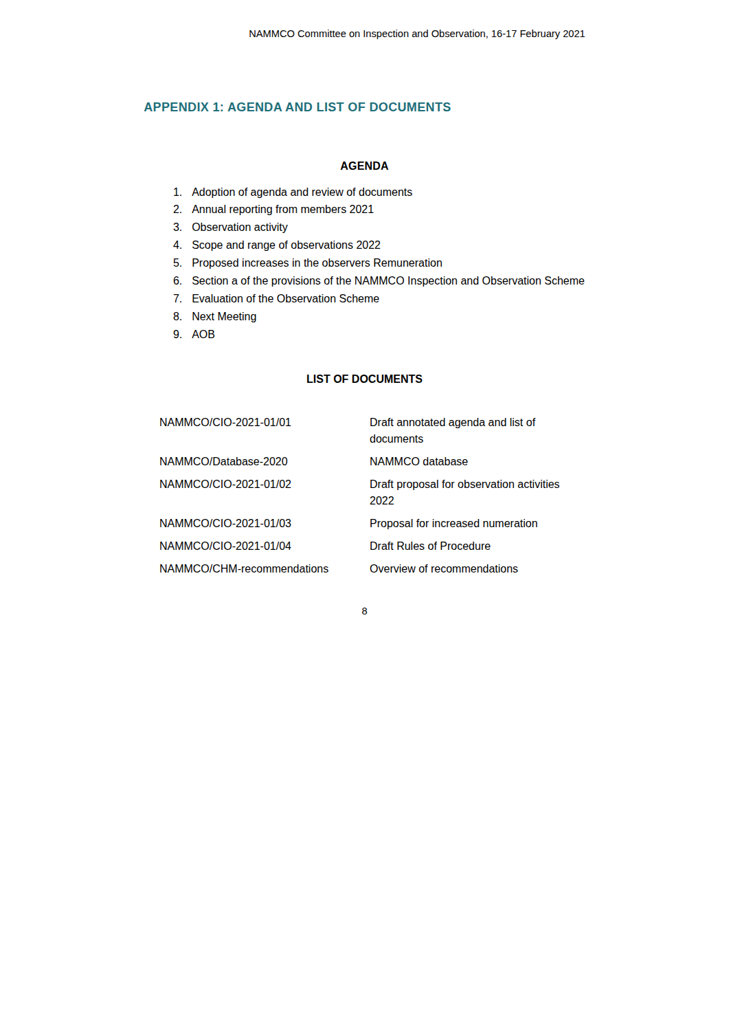NAMMCO Committee on Inspection and Observation, 16-17 February 2021
APPENDIX 1: AGENDA AND LIST OF DOCUMENTS
AGENDA
Adoption of agenda and review of documents
Annual reporting from members 2021
Observation activity
Scope and range of observations 2022
Proposed increases in the observers Remuneration
Section a of the provisions of the NAMMCO Inspection and Observation Scheme
Evaluation of the Observation Scheme
Next Meeting
AOB
LIST OF DOCUMENTS
| NAMMCO/CIO-2021-01/01 | Draft annotated agenda and list of documents |
| NAMMCO/Database-2020 | NAMMCO database |
| NAMMCO/CIO-2021-01/02 | Draft proposal for observation activities 2022 |
| NAMMCO/CIO-2021-01/03 | Proposal for increased numeration |
| NAMMCO/CIO-2021-01/04 | Draft Rules of Procedure |
| NAMMCO/CHM-recommendations | Overview of recommendations |
8